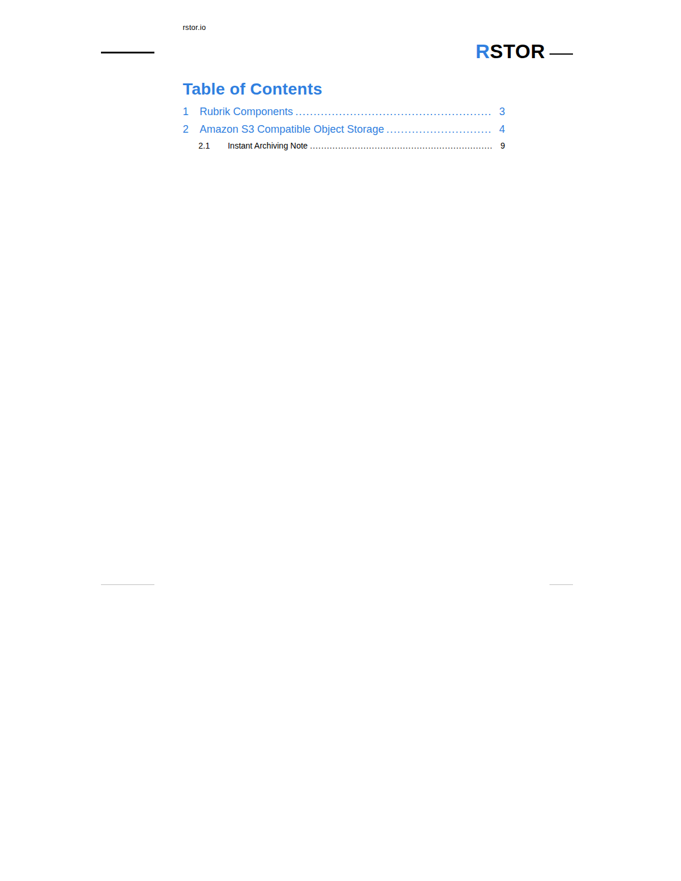rstor.io
RSTOR
Table of Contents
1 Rubrik Components .................................................................................................. 3
2 Amazon S3 Compatible Object Storage ....................................................................... 4
2.1 Instant Archiving Note ........................................................................................................... 9